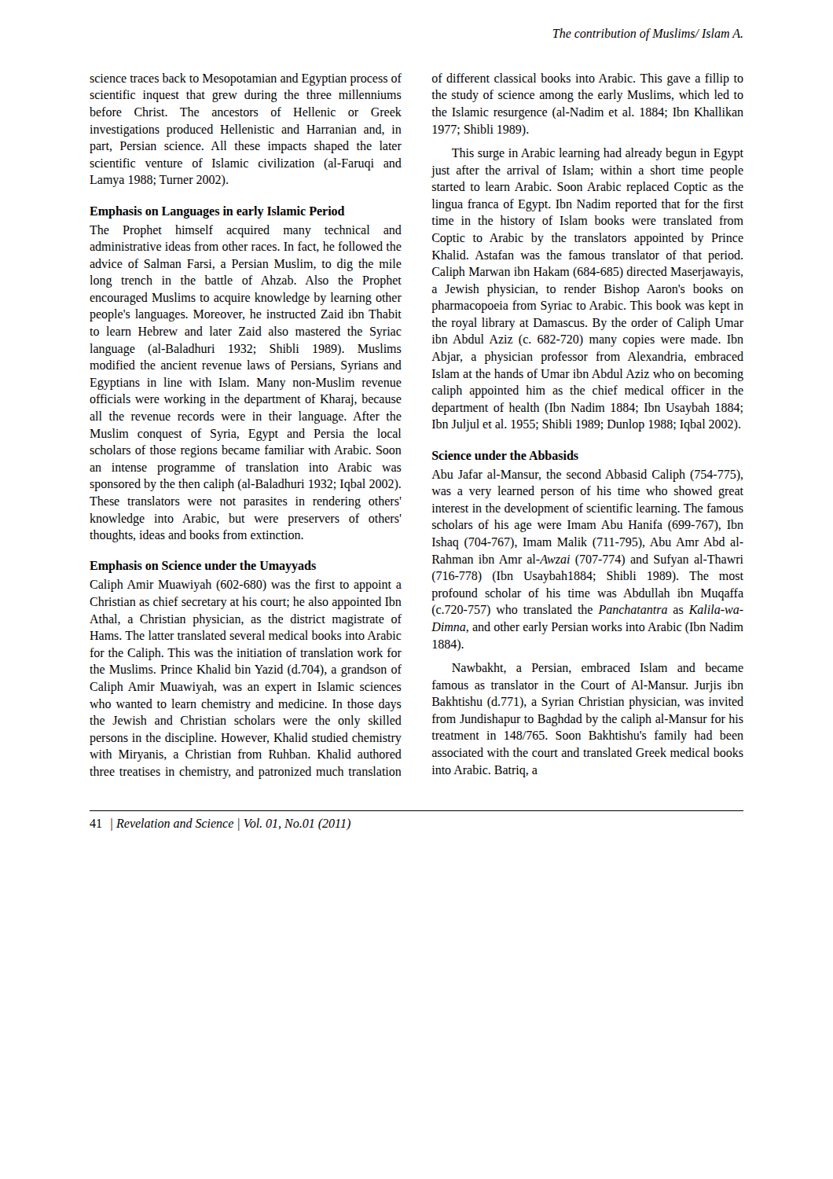The contribution of Muslims/ Islam A.
science traces back to Mesopotamian and Egyptian process of scientific inquest that grew during the three millenniums before Christ. The ancestors of Hellenic or Greek investigations produced Hellenistic and Harranian and, in part, Persian science. All these impacts shaped the later scientific venture of Islamic civilization (al-Faruqi and Lamya 1988; Turner 2002).
Emphasis on Languages in early Islamic Period
The Prophet himself acquired many technical and administrative ideas from other races. In fact, he followed the advice of Salman Farsi, a Persian Muslim, to dig the mile long trench in the battle of Ahzab. Also the Prophet encouraged Muslims to acquire knowledge by learning other people's languages. Moreover, he instructed Zaid ibn Thabit to learn Hebrew and later Zaid also mastered the Syriac language (al-Baladhuri 1932; Shibli 1989). Muslims modified the ancient revenue laws of Persians, Syrians and Egyptians in line with Islam. Many non-Muslim revenue officials were working in the department of Kharaj, because all the revenue records were in their language. After the Muslim conquest of Syria, Egypt and Persia the local scholars of those regions became familiar with Arabic. Soon an intense programme of translation into Arabic was sponsored by the then caliph (al-Baladhuri 1932; Iqbal 2002). These translators were not parasites in rendering others' knowledge into Arabic, but were preservers of others' thoughts, ideas and books from extinction.
Emphasis on Science under the Umayyads
Caliph Amir Muawiyah (602-680) was the first to appoint a Christian as chief secretary at his court; he also appointed Ibn Athal, a Christian physician, as the district magistrate of Hams. The latter translated several medical books into Arabic for the Caliph. This was the initiation of translation work for the Muslims. Prince Khalid bin Yazid (d.704), a grandson of Caliph Amir Muawiyah, was an expert in Islamic sciences who wanted to learn chemistry and medicine. In those days the Jewish and Christian scholars were the only skilled persons in the discipline. However, Khalid studied chemistry with Miryanis, a Christian from Ruhban. Khalid authored three treatises in chemistry, and patronized much translation of different classical books into Arabic. This gave a fillip to the study of science among the early Muslims, which led to the Islamic resurgence (al-Nadim et al. 1884; Ibn Khallikan 1977; Shibli 1989).
This surge in Arabic learning had already begun in Egypt just after the arrival of Islam; within a short time people started to learn Arabic. Soon Arabic replaced Coptic as the lingua franca of Egypt. Ibn Nadim reported that for the first time in the history of Islam books were translated from Coptic to Arabic by the translators appointed by Prince Khalid. Astafan was the famous translator of that period. Caliph Marwan ibn Hakam (684-685) directed Maserjawayis, a Jewish physician, to render Bishop Aaron's books on pharmacopoeia from Syriac to Arabic. This book was kept in the royal library at Damascus. By the order of Caliph Umar ibn Abdul Aziz (c. 682-720) many copies were made. Ibn Abjar, a physician professor from Alexandria, embraced Islam at the hands of Umar ibn Abdul Aziz who on becoming caliph appointed him as the chief medical officer in the department of health (Ibn Nadim 1884; Ibn Usaybah 1884; Ibn Juljul et al. 1955; Shibli 1989; Dunlop 1988; Iqbal 2002).
Science under the Abbasids
Abu Jafar al-Mansur, the second Abbasid Caliph (754-775), was a very learned person of his time who showed great interest in the development of scientific learning. The famous scholars of his age were Imam Abu Hanifa (699-767), Ibn Ishaq (704-767), Imam Malik (711-795), Abu Amr Abd al-Rahman ibn Amr al-Awzai (707-774) and Sufyan al-Thawri (716-778) (Ibn Usaybah1884; Shibli 1989). The most profound scholar of his time was Abdullah ibn Muqaffa (c.720-757) who translated the Panchatantra as Kalila-wa-Dimna, and other early Persian works into Arabic (Ibn Nadim 1884).
Nawbakht, a Persian, embraced Islam and became famous as translator in the Court of Al-Mansur. Jurjis ibn Bakhtishu (d.771), a Syrian Christian physician, was invited from Jundishapur to Baghdad by the caliph al-Mansur for his treatment in 148/765. Soon Bakhtishu's family had been associated with the court and translated Greek medical books into Arabic. Batriq, a
41| Revelation and Science | Vol. 01, No.01 (2011)